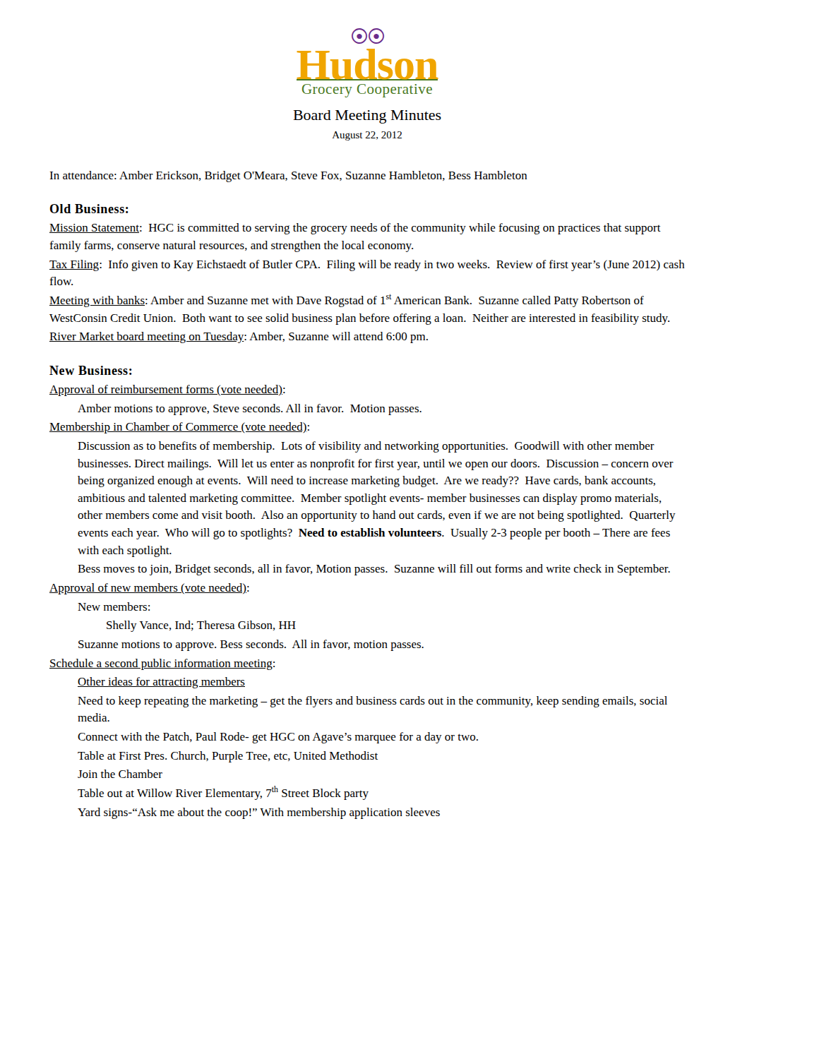⦿⦿ Hudson Grocery Cooperative
Board Meeting Minutes
August 22, 2012
In attendance: Amber Erickson, Bridget O'Meara, Steve Fox, Suzanne Hambleton, Bess Hambleton
Old Business:
Mission Statement: HGC is committed to serving the grocery needs of the community while focusing on practices that support family farms, conserve natural resources, and strengthen the local economy.
Tax Filing: Info given to Kay Eichstaedt of Butler CPA. Filing will be ready in two weeks. Review of first year’s (June 2012) cash flow.
Meeting with banks: Amber and Suzanne met with Dave Rogstad of 1st American Bank. Suzanne called Patty Robertson of WestConsin Credit Union. Both want to see solid business plan before offering a loan. Neither are interested in feasibility study.
River Market board meeting on Tuesday: Amber, Suzanne will attend 6:00 pm.
New Business:
Approval of reimbursement forms (vote needed):
Amber motions to approve, Steve seconds. All in favor. Motion passes.
Membership in Chamber of Commerce (vote needed):
Discussion as to benefits of membership. Lots of visibility and networking opportunities. Goodwill with other member businesses. Direct mailings. Will let us enter as nonprofit for first year, until we open our doors. Discussion – concern over being organized enough at events. Will need to increase marketing budget. Are we ready?? Have cards, bank accounts, ambitious and talented marketing committee. Member spotlight events- member businesses can display promo materials, other members come and visit booth. Also an opportunity to hand out cards, even if we are not being spotlighted. Quarterly events each year. Who will go to spotlights? Need to establish volunteers. Usually 2-3 people per booth – There are fees with each spotlight.
Bess moves to join, Bridget seconds, all in favor, Motion passes. Suzanne will fill out forms and write check in September.
Approval of new members (vote needed):
New members:
Shelly Vance, Ind; Theresa Gibson, HH
Suzanne motions to approve. Bess seconds. All in favor, motion passes.
Schedule a second public information meeting:
Other ideas for attracting members
Need to keep repeating the marketing – get the flyers and business cards out in the community, keep sending emails, social media.
Connect with the Patch, Paul Rode- get HGC on Agave’s marquee for a day or two.
Table at First Pres. Church, Purple Tree, etc, United Methodist
Join the Chamber
Table out at Willow River Elementary, 7th Street Block party
Yard signs-“Ask me about the coop!” With membership application sleeves